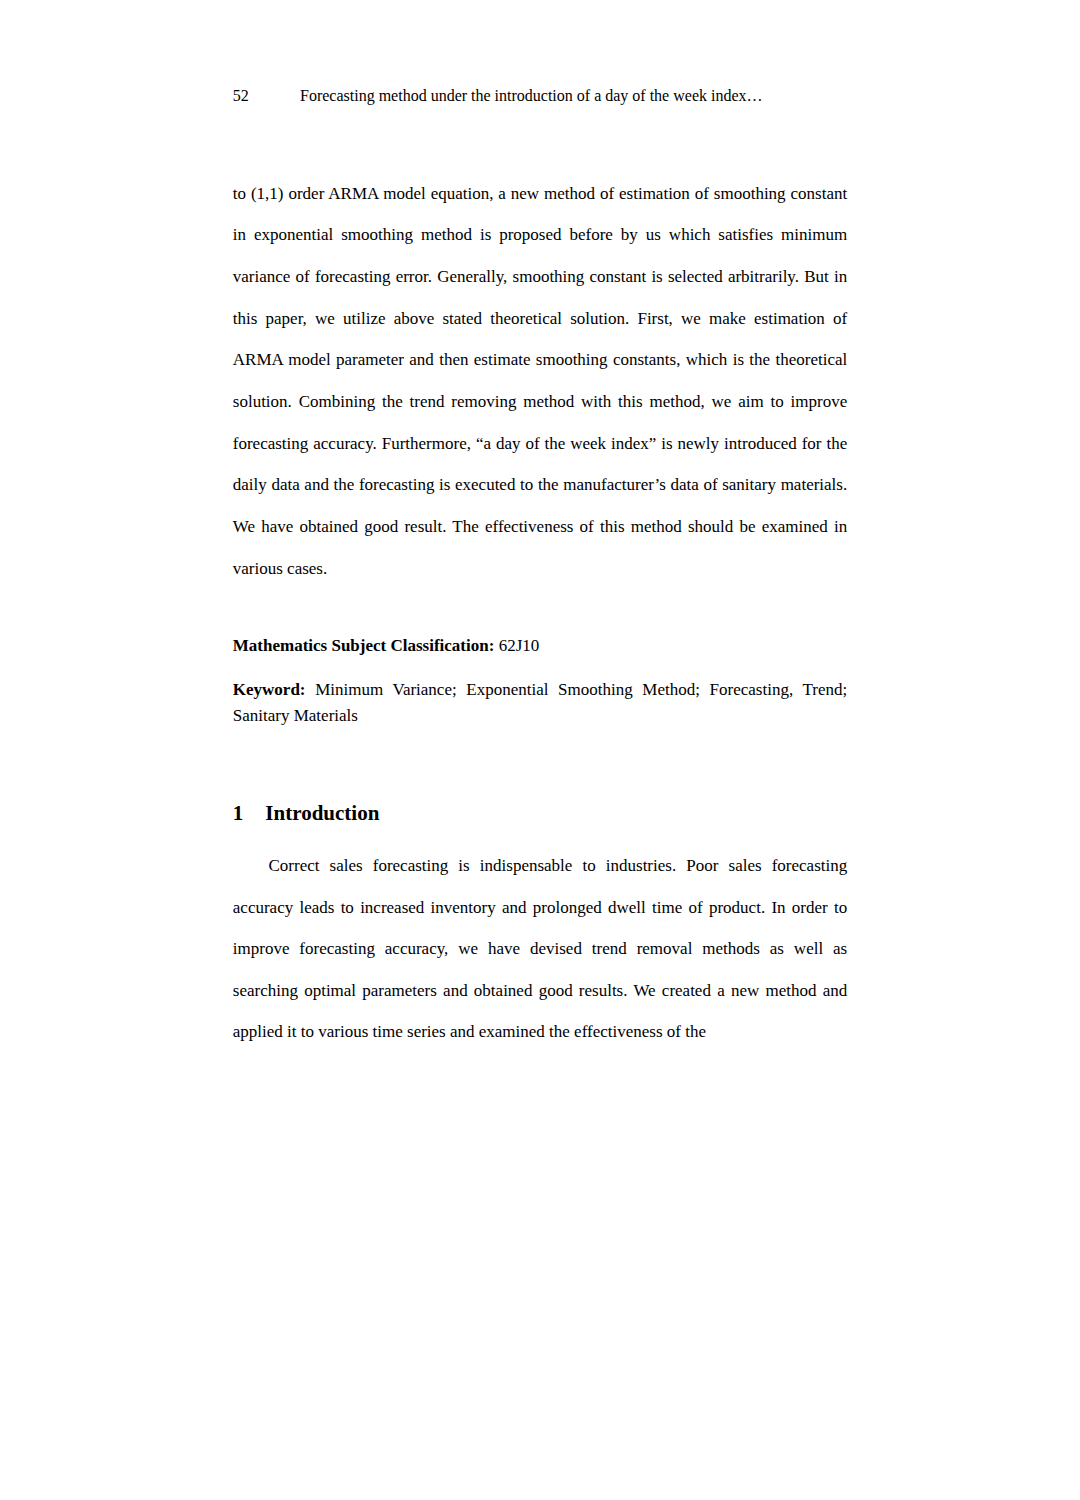52 Forecasting method under the introduction of a day of the week index…
to (1,1) order ARMA model equation, a new method of estimation of smoothing constant in exponential smoothing method is proposed before by us which satisfies minimum variance of forecasting error. Generally, smoothing constant is selected arbitrarily. But in this paper, we utilize above stated theoretical solution. First, we make estimation of ARMA model parameter and then estimate smoothing constants, which is the theoretical solution. Combining the trend removing method with this method, we aim to improve forecasting accuracy. Furthermore, “a day of the week index” is newly introduced for the daily data and the forecasting is executed to the manufacturer’s data of sanitary materials. We have obtained good result. The effectiveness of this method should be examined in various cases.
Mathematics Subject Classification: 62J10
Keyword: Minimum Variance; Exponential Smoothing Method; Forecasting, Trend; Sanitary Materials
1 Introduction
Correct sales forecasting is indispensable to industries. Poor sales forecasting accuracy leads to increased inventory and prolonged dwell time of product. In order to improve forecasting accuracy, we have devised trend removal methods as well as searching optimal parameters and obtained good results. We created a new method and applied it to various time series and examined the effectiveness of the